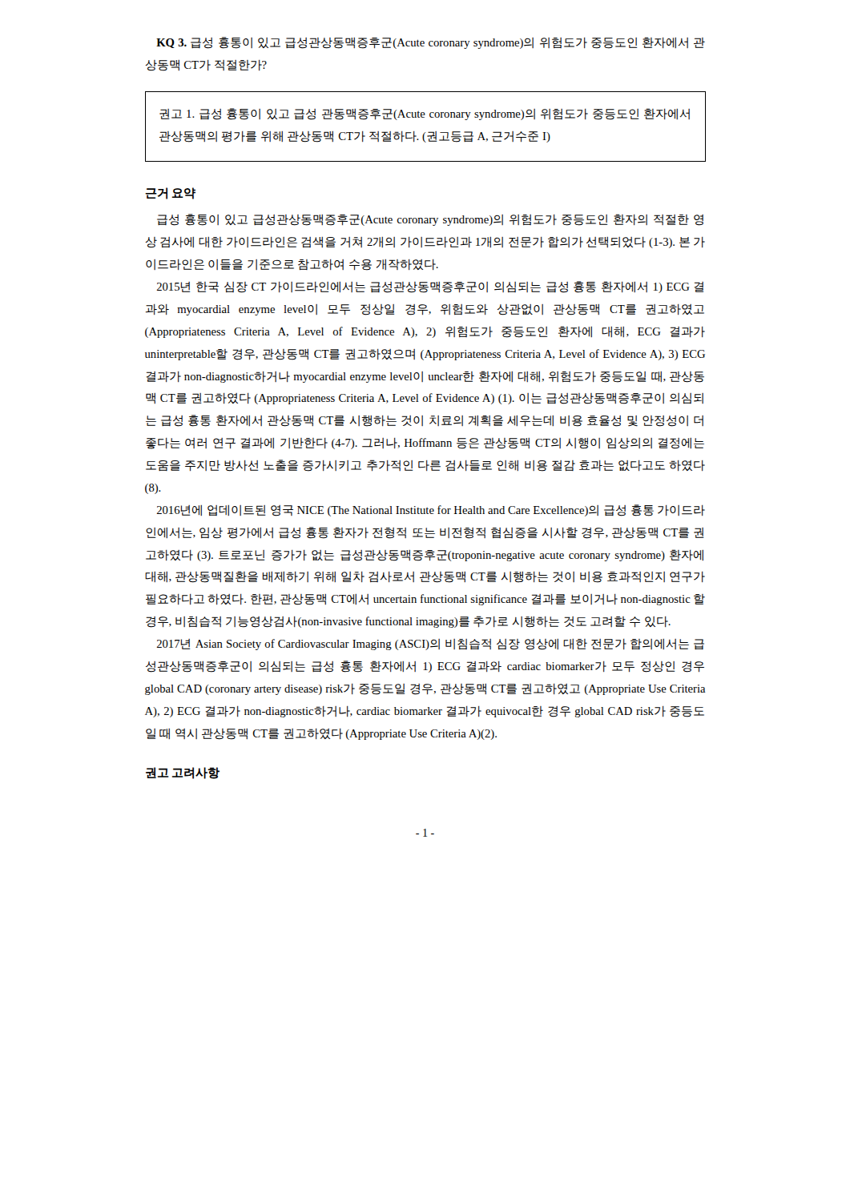KQ 3. 급성 흉통이 있고 급성관상동맥증후군(Acute coronary syndrome)의 위험도가 중등도인 환자에서 관상동맥 CT가 적절한가?
권고 1. 급성 흉통이 있고 급성 관동맥증후군(Acute coronary syndrome)의 위험도가 중등도인 환자에서 관상동맥의 평가를 위해 관상동맥 CT가 적절하다. (권고등급 A, 근거수준 I)
근거 요약
급성 흉통이 있고 급성관상동맥증후군(Acute coronary syndrome)의 위험도가 중등도인 환자의 적절한 영상 검사에 대한 가이드라인은 검색을 거쳐 2개의 가이드라인과 1개의 전문가 합의가 선택되었다 (1-3). 본 가이드라인은 이들을 기준으로 참고하여 수용 개작하였다.
2015년 한국 심장 CT 가이드라인에서는 급성관상동맥증후군이 의심되는 급성 흉통 환자에서 1) ECG 결과와 myocardial enzyme level이 모두 정상일 경우, 위험도와 상관없이 관상동맥 CT를 권고하였고 (Appropriateness Criteria A, Level of Evidence A), 2) 위험도가 중등도인 환자에 대해, ECG 결과가 uninterpretable할 경우, 관상동맥 CT를 권고하였으며 (Appropriateness Criteria A, Level of Evidence A), 3) ECG 결과가 non-diagnostic하거나 myocardial enzyme level이 unclear한 환자에 대해, 위험도가 중등도일 때, 관상동맥 CT를 권고하였다 (Appropriateness Criteria A, Level of Evidence A) (1). 이는 급성관상동맥증후군이 의심되는 급성 흉통 환자에서 관상동맥 CT를 시행하는 것이 치료의 계획을 세우는데 비용 효율성 및 안정성이 더 좋다는 여러 연구 결과에 기반한다 (4-7). 그러나, Hoffmann 등은 관상동맥 CT의 시행이 임상의의 결정에는 도움을 주지만 방사선 노출을 증가시키고 추가적인 다른 검사들로 인해 비용 절감 효과는 없다고도 하였다 (8).
2016년에 업데이트된 영국 NICE (The National Institute for Health and Care Excellence)의 급성 흉통 가이드라인에서는, 임상 평가에서 급성 흉통 환자가 전형적 또는 비전형적 협심증을 시사할 경우, 관상동맥 CT를 권고하였다 (3). 트로포닌 증가가 없는 급성관상동맥증후군(troponin-negative acute coronary syndrome) 환자에 대해, 관상동맥질환을 배제하기 위해 일차 검사로서 관상동맥 CT를 시행하는 것이 비용 효과적인지 연구가 필요하다고 하였다. 한편, 관상동맥 CT에서 uncertain functional significance 결과를 보이거나 non-diagnostic 할 경우, 비침습적 기능영상검사(non-invasive functional imaging)를 추가로 시행하는 것도 고려할 수 있다.
2017년 Asian Society of Cardiovascular Imaging (ASCI)의 비침습적 심장 영상에 대한 전문가 합의에서는 급성관상동맥증후군이 의심되는 급성 흉통 환자에서 1) ECG 결과와 cardiac biomarker가 모두 정상인 경우 global CAD (coronary artery disease) risk가 중등도일 경우, 관상동맥 CT를 권고하였고 (Appropriate Use Criteria A), 2) ECG 결과가 non-diagnostic하거나, cardiac biomarker 결과가 equivocal한 경우 global CAD risk가 중등도일 때 역시 관상동맥 CT를 권고하였다 (Appropriate Use Criteria A)(2).
권고 고려사항
- 1 -